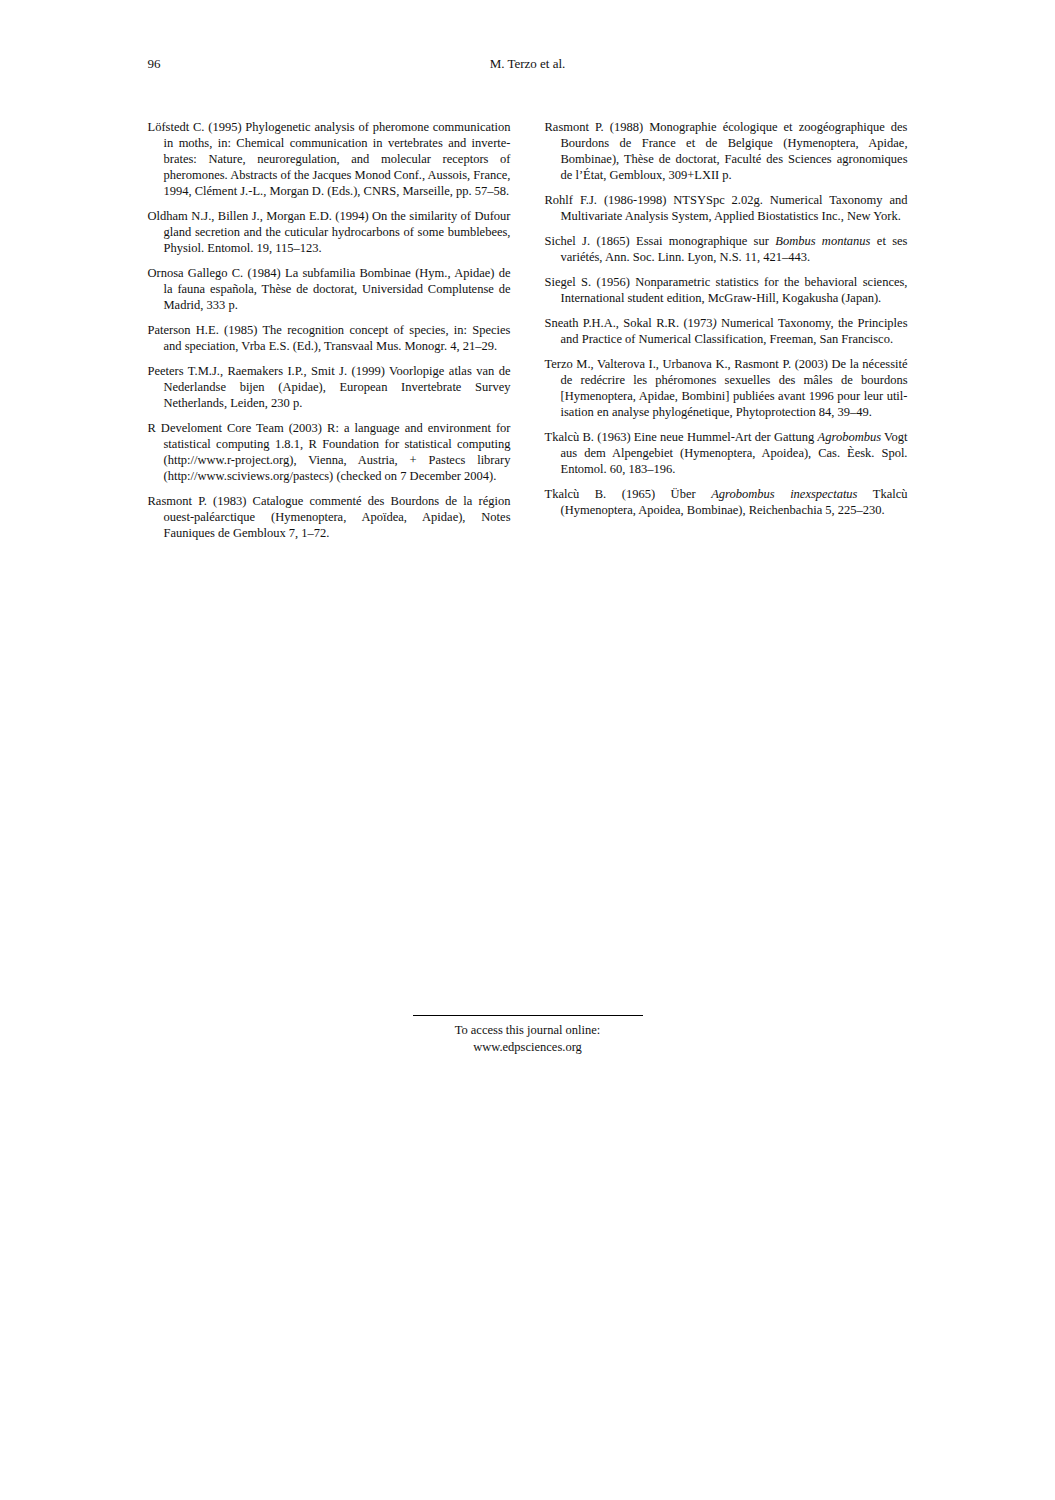96
M. Terzo et al.
Löfstedt C. (1995) Phylogenetic analysis of pheromone communication in moths, in: Chemical communication in vertebrates and invertebrates: Nature, neuroregulation, and molecular receptors of pheromones. Abstracts of the Jacques Monod Conf., Aussois, France, 1994, Clément J.-L., Morgan D. (Eds.), CNRS, Marseille, pp. 57–58.
Oldham N.J., Billen J., Morgan E.D. (1994) On the similarity of Dufour gland secretion and the cuticular hydrocarbons of some bumblebees, Physiol. Entomol. 19, 115–123.
Ornosa Gallego C. (1984) La subfamilia Bombinae (Hym., Apidae) de la fauna española, Thèse de doctorat, Universidad Complutense de Madrid, 333 p.
Paterson H.E. (1985) The recognition concept of species, in: Species and speciation, Vrba E.S. (Ed.), Transvaal Mus. Monogr. 4, 21–29.
Peeters T.M.J., Raemakers I.P., Smit J. (1999) Voorlopige atlas van de Nederlandse bijen (Apidae), European Invertebrate Survey Netherlands, Leiden, 230 p.
R Develoment Core Team (2003) R: a language and environment for statistical computing 1.8.1, R Foundation for statistical computing (http://www.r-project.org), Vienna, Austria, + Pastecs library (http://www.sciviews.org/pastecs) (checked on 7 December 2004).
Rasmont P. (1983) Catalogue commenté des Bourdons de la région ouest-paléarctique (Hymenoptera, Apoïdea, Apidae), Notes Fauniques de Gembloux 7, 1–72.
Rasmont P. (1988) Monographie écologique et zoogéographique des Bourdons de France et de Belgique (Hymenoptera, Apidae, Bombinae), Thèse de doctorat, Faculté des Sciences agronomiques de l’État, Gembloux, 309+LXII p.
Rohlf F.J. (1986-1998) NTSYSpc 2.02g. Numerical Taxonomy and Multivariate Analysis System, Applied Biostatistics Inc., New York.
Sichel J. (1865) Essai monographique sur Bombus montanus et ses variétés, Ann. Soc. Linn. Lyon, N.S. 11, 421–443.
Siegel S. (1956) Nonparametric statistics for the behavioral sciences, International student edition, McGraw-Hill, Kogakusha (Japan).
Sneath P.H.A., Sokal R.R. (1973) Numerical Taxonomy, the Principles and Practice of Numerical Classification, Freeman, San Francisco.
Terzo M., Valterova I., Urbanova K., Rasmont P. (2003) De la nécessité de redécrire les phéromones sexuelles des mâles de bourdons [Hymenoptera, Apidae, Bombini] publiées avant 1996 pour leur utilisation en analyse phylogénetique, Phytoprotection 84, 39–49.
Tkalcù B. (1963) Eine neue Hummel-Art der Gattung Agrobombus Vogt aus dem Alpengebiet (Hymenoptera, Apoidea), Cas. Èesk. Spol. Entomol. 60, 183–196.
Tkalcù B. (1965) Über Agrobombus inexspectatus Tkalcù (Hymenoptera, Apoidea, Bombinae), Reichenbachia 5, 225–230.
To access this journal online:
www.edpsciences.org